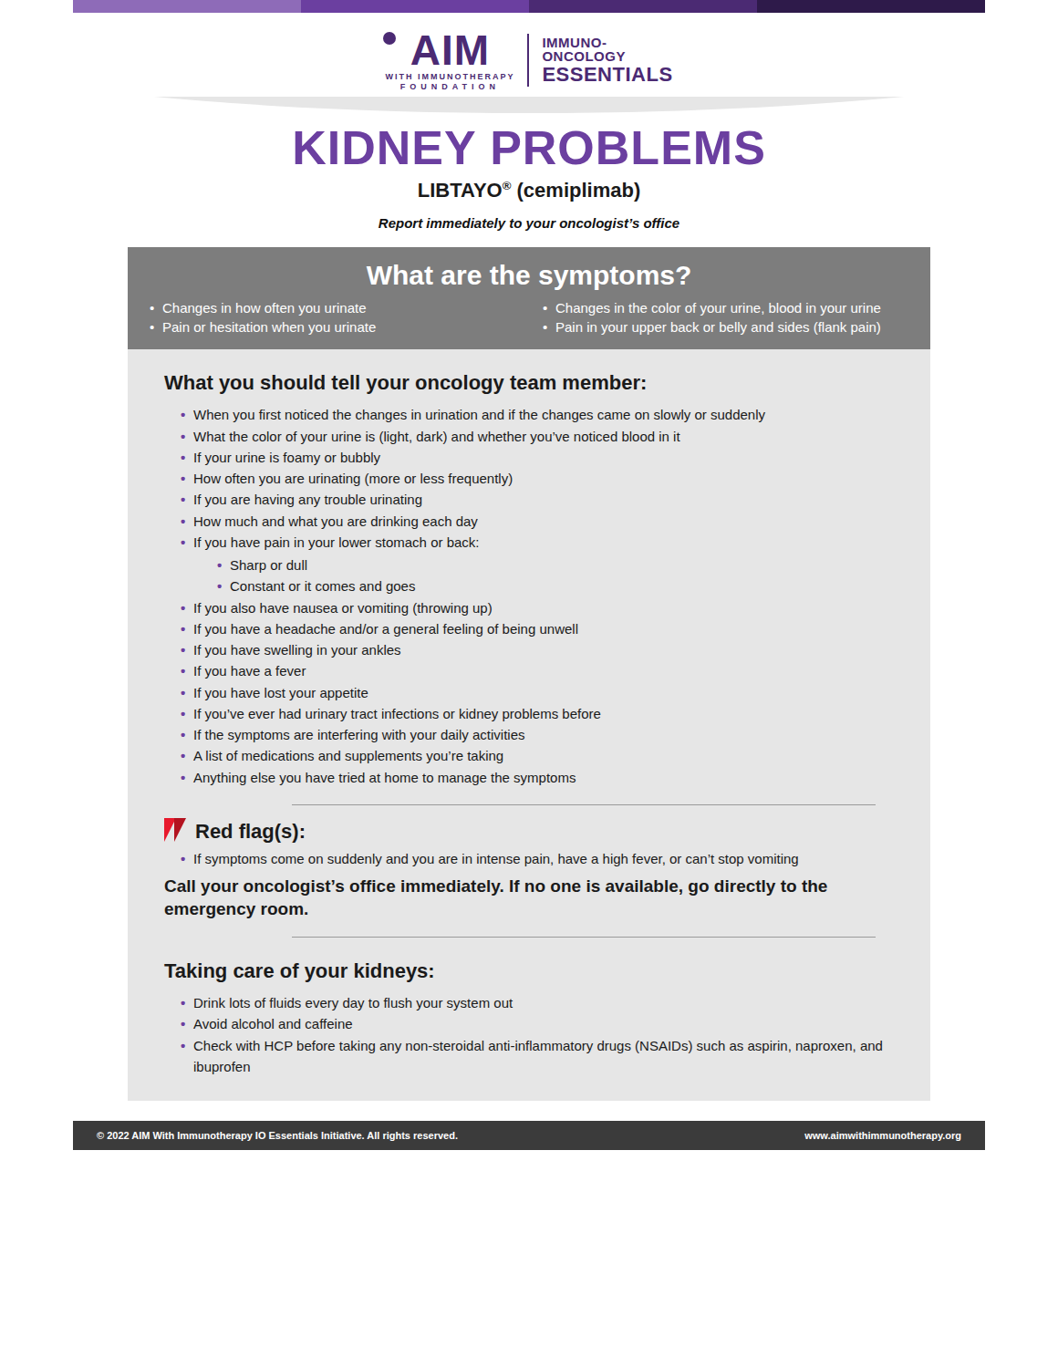AIM
WITH IMMUNOTHERAPY
FOUNDATION
IMMUNO-
ONCOLOGY
ESSENTIALS
KIDNEY PROBLEMS
LIBTAYO® (cemiplimab)
Report immediately to your oncologist’s office
What are the symptoms?
Changes in how often you urinate
Changes in the color of your urine, blood in your urine
Pain or hesitation when you urinate
Pain in your upper back or belly and sides (flank pain)
What you should tell your oncology team member:
When you first noticed the changes in urination and if the changes came on slowly or suddenly
What the color of your urine is (light, dark) and whether you’ve noticed blood in it
If your urine is foamy or bubbly
How often you are urinating (more or less frequently)
If you are having any trouble urinating
How much and what you are drinking each day
If you have pain in your lower stomach or back:
Sharp or dull
Constant or it comes and goes
If you also have nausea or vomiting (throwing up)
If you have a headache and/or a general feeling of being unwell
If you have swelling in your ankles
If you have a fever
If you have lost your appetite
If you’ve ever had urinary tract infections or kidney problems before
If the symptoms are interfering with your daily activities
A list of medications and supplements you’re taking
Anything else you have tried at home to manage the symptoms
Red flag(s):
If symptoms come on suddenly and you are in intense pain, have a high fever, or can’t stop vomiting
Call your oncologist’s office immediately. If no one is available, go directly to the emergency room.
Taking care of your kidneys:
Drink lots of fluids every day to flush your system out
Avoid alcohol and caffeine
Check with HCP before taking any non-steroidal anti-inflammatory drugs (NSAIDs) such as aspirin, naproxen, and ibuprofen
© 2022 AIM With Immunotherapy IO Essentials Initiative. All rights reserved.
www.aimwithimmunotherapy.org